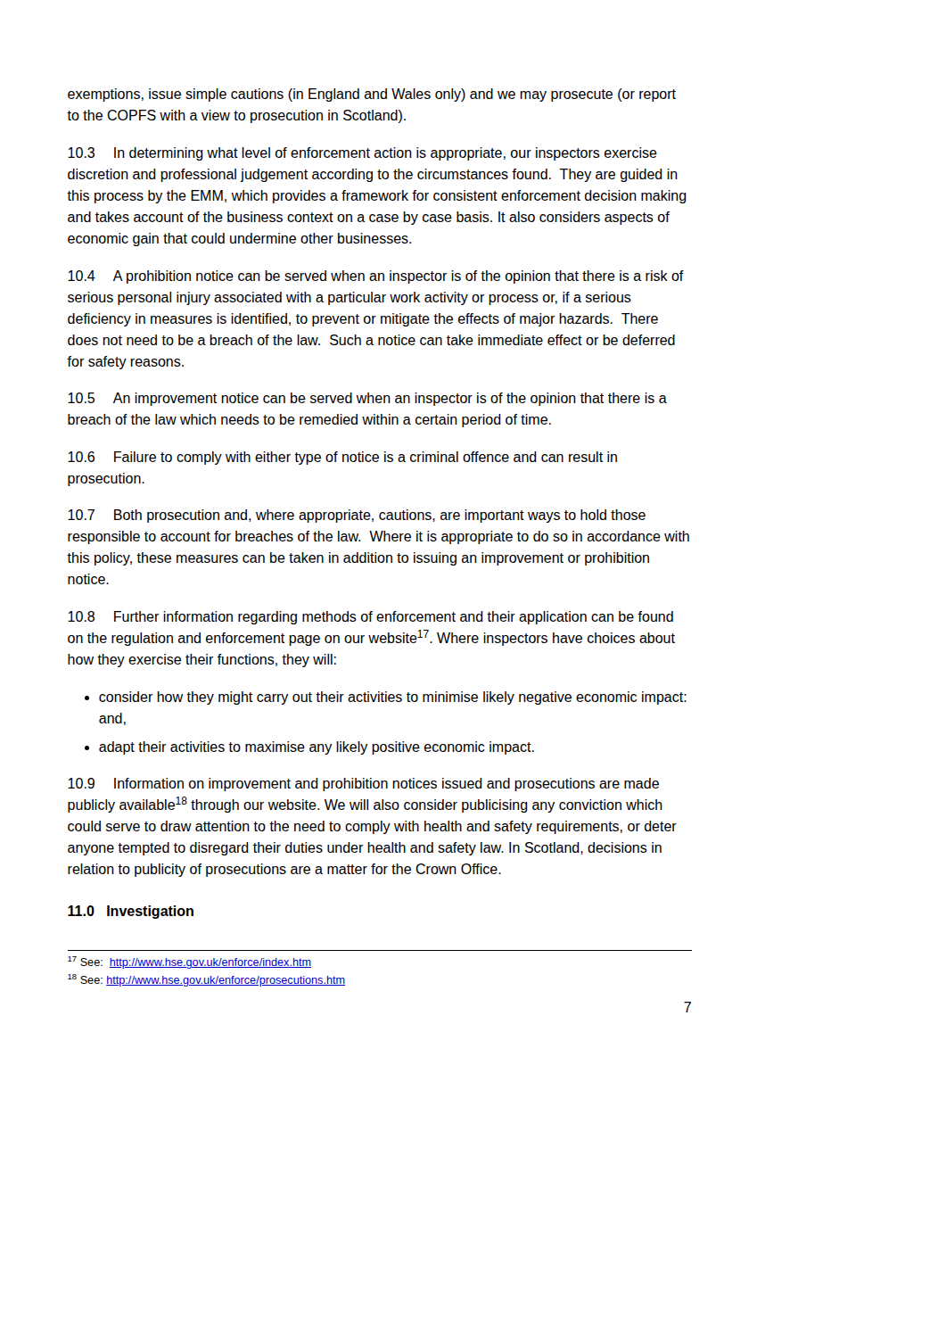exemptions, issue simple cautions (in England and Wales only) and we may prosecute (or report to the COPFS with a view to prosecution in Scotland).
10.3 In determining what level of enforcement action is appropriate, our inspectors exercise discretion and professional judgement according to the circumstances found. They are guided in this process by the EMM, which provides a framework for consistent enforcement decision making and takes account of the business context on a case by case basis. It also considers aspects of economic gain that could undermine other businesses.
10.4 A prohibition notice can be served when an inspector is of the opinion that there is a risk of serious personal injury associated with a particular work activity or process or, if a serious deficiency in measures is identified, to prevent or mitigate the effects of major hazards. There does not need to be a breach of the law. Such a notice can take immediate effect or be deferred for safety reasons.
10.5 An improvement notice can be served when an inspector is of the opinion that there is a breach of the law which needs to be remedied within a certain period of time.
10.6 Failure to comply with either type of notice is a criminal offence and can result in prosecution.
10.7 Both prosecution and, where appropriate, cautions, are important ways to hold those responsible to account for breaches of the law. Where it is appropriate to do so in accordance with this policy, these measures can be taken in addition to issuing an improvement or prohibition notice.
10.8 Further information regarding methods of enforcement and their application can be found on the regulation and enforcement page on our website17. Where inspectors have choices about how they exercise their functions, they will:
consider how they might carry out their activities to minimise likely negative economic impact: and,
adapt their activities to maximise any likely positive economic impact.
10.9 Information on improvement and prohibition notices issued and prosecutions are made publicly available18 through our website. We will also consider publicising any conviction which could serve to draw attention to the need to comply with health and safety requirements, or deter anyone tempted to disregard their duties under health and safety law. In Scotland, decisions in relation to publicity of prosecutions are a matter for the Crown Office.
11.0 Investigation
17 See: http://www.hse.gov.uk/enforce/index.htm
18 See: http://www.hse.gov.uk/enforce/prosecutions.htm
7